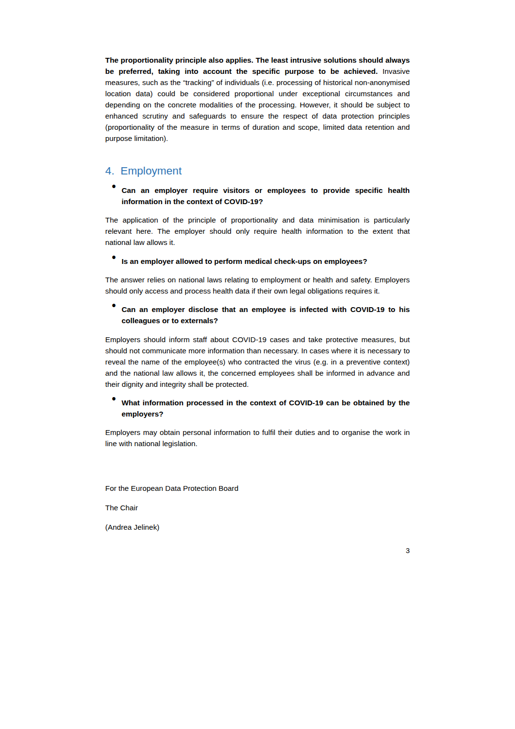The proportionality principle also applies. The least intrusive solutions should always be preferred, taking into account the specific purpose to be achieved. Invasive measures, such as the “tracking” of individuals (i.e. processing of historical non-anonymised location data) could be considered proportional under exceptional circumstances and depending on the concrete modalities of the processing. However, it should be subject to enhanced scrutiny and safeguards to ensure the respect of data protection principles (proportionality of the measure in terms of duration and scope, limited data retention and purpose limitation).
4. Employment
Can an employer require visitors or employees to provide specific health information in the context of COVID-19?
The application of the principle of proportionality and data minimisation is particularly relevant here. The employer should only require health information to the extent that national law allows it.
Is an employer allowed to perform medical check-ups on employees?
The answer relies on national laws relating to employment or health and safety. Employers should only access and process health data if their own legal obligations requires it.
Can an employer disclose that an employee is infected with COVID-19 to his colleagues or to externals?
Employers should inform staff about COVID-19 cases and take protective measures, but should not communicate more information than necessary. In cases where it is necessary to reveal the name of the employee(s) who contracted the virus (e.g. in a preventive context) and the national law allows it, the concerned employees shall be informed in advance and their dignity and integrity shall be protected.
What information processed in the context of COVID-19 can be obtained by the employers?
Employers may obtain personal information to fulfil their duties and to organise the work in line with national legislation.
For the European Data Protection Board
The Chair
(Andrea Jelinek)
3